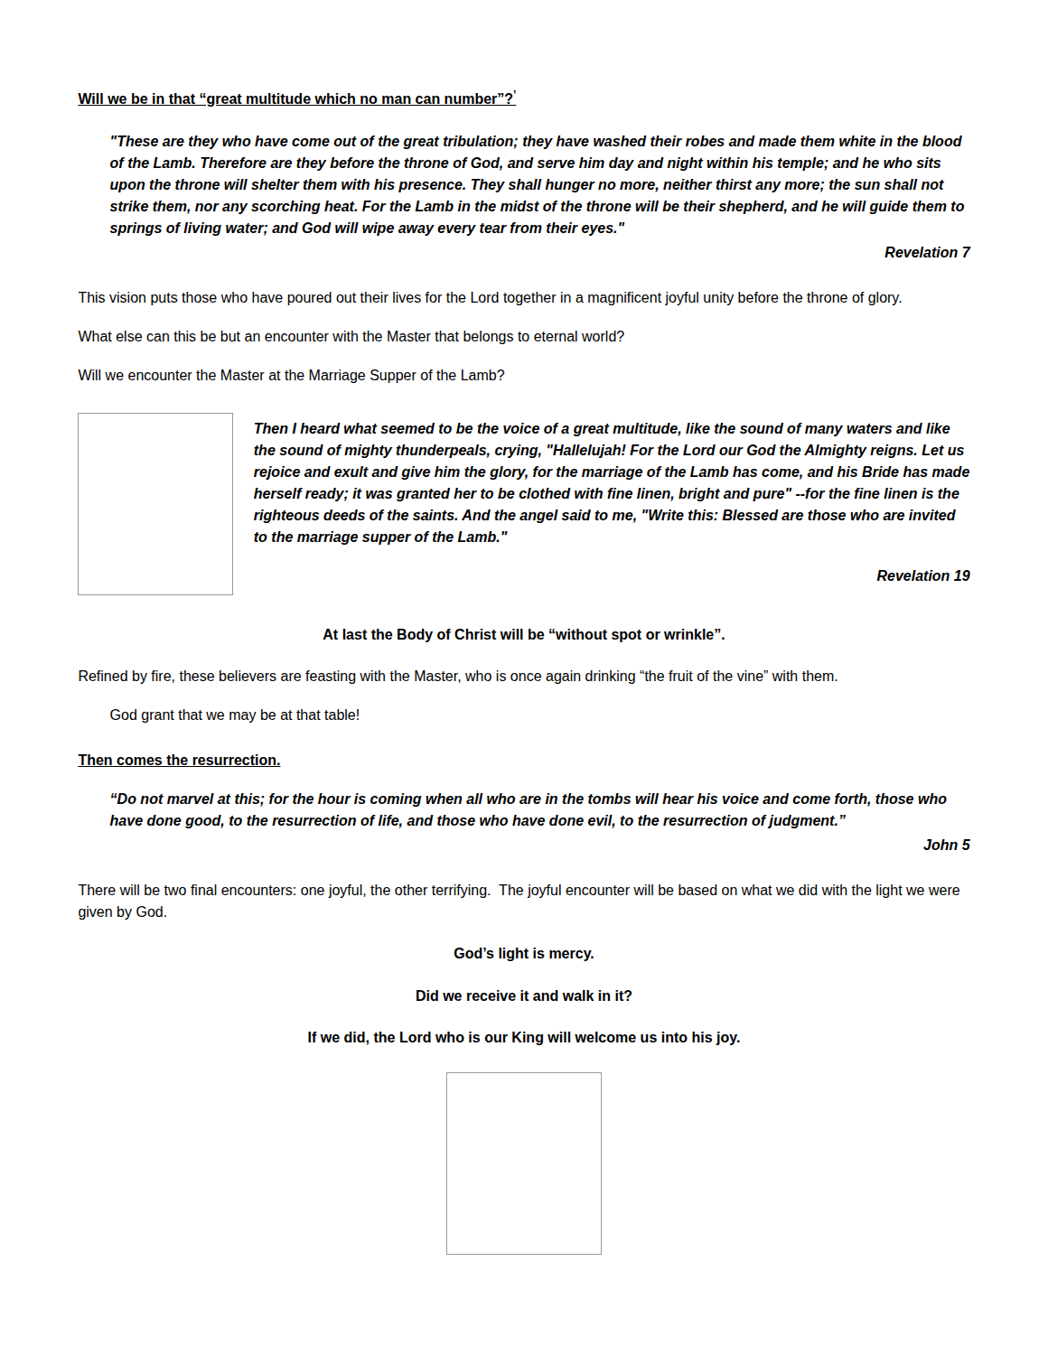Will we be in that “great multitude which no man can number”?’
"These are they who have come out of the great tribulation; they have washed their robes and made them white in the blood of the Lamb. Therefore are they before the throne of God, and serve him day and night within his temple; and he who sits upon the throne will shelter them with his presence. They shall hunger no more, neither thirst any more; the sun shall not strike them, nor any scorching heat. For the Lamb in the midst of the throne will be their shepherd, and he will guide them to springs of living water; and God will wipe away every tear from their eyes."
Revelation 7
This vision puts those who have poured out their lives for the Lord together in a magnificent joyful unity before the throne of glory.
What else can this be but an encounter with the Master that belongs to eternal world?
Will we encounter the Master at the Marriage Supper of the Lamb?
Then I heard what seemed to be the voice of a great multitude, like the sound of many waters and like the sound of mighty thunderpeals, crying, "Hallelujah! For the Lord our God the Almighty reigns. Let us rejoice and exult and give him the glory, for the marriage of the Lamb has come, and his Bride has made herself ready; it was granted her to be clothed with fine linen, bright and pure" --for the fine linen is the righteous deeds of the saints. And the angel said to me, "Write this: Blessed are those who are invited to the marriage supper of the Lamb."
Revelation 19
At last the Body of Christ will be “without spot or wrinkle”.
Refined by fire, these believers are feasting with the Master, who is once again drinking “the fruit of the vine” with them.
God grant that we may be at that table!
Then comes the resurrection.
“Do not marvel at this; for the hour is coming when all who are in the tombs will hear his voice and come forth, those who have done good, to the resurrection of life, and those who have done evil, to the resurrection of judgment.”
John 5
There will be two final encounters: one joyful, the other terrifying. The joyful encounter will be based on what we did with the light we were given by God.
God’s light is mercy.
Did we receive it and walk in it?
If we did, the Lord who is our King will welcome us into his joy.